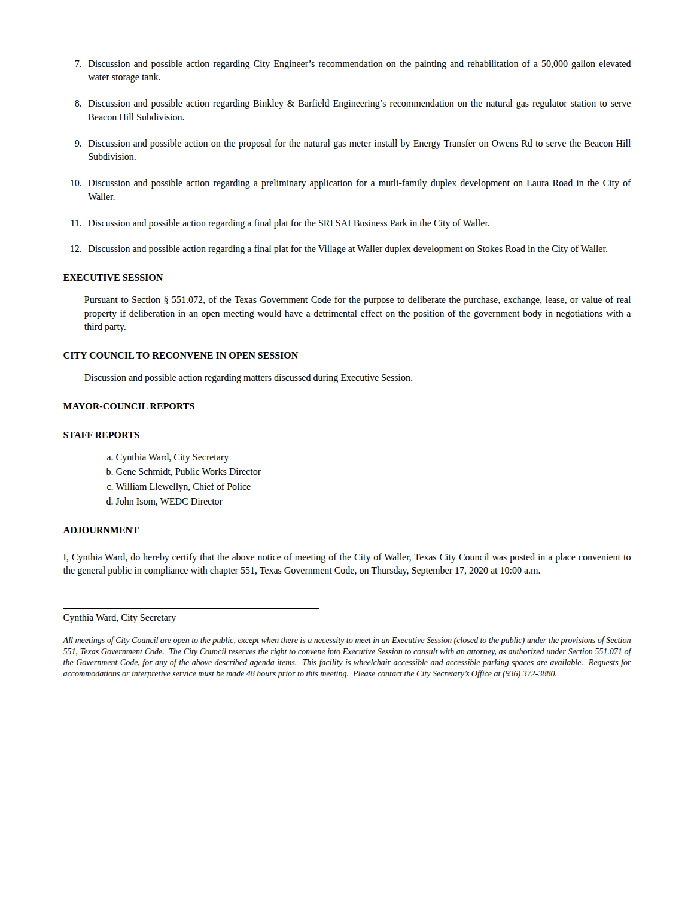Discussion and possible action regarding City Engineer’s recommendation on the painting and rehabilitation of a 50,000 gallon elevated water storage tank.
Discussion and possible action regarding Binkley & Barfield Engineering’s recommendation on the natural gas regulator station to serve Beacon Hill Subdivision.
Discussion and possible action on the proposal for the natural gas meter install by Energy Transfer on Owens Rd to serve the Beacon Hill Subdivision.
Discussion and possible action regarding a preliminary application for a mutli-family duplex development on Laura Road in the City of Waller.
Discussion and possible action regarding a final plat for the SRI SAI Business Park in the City of Waller.
Discussion and possible action regarding a final plat for the Village at Waller duplex development on Stokes Road in the City of Waller.
Executive Session
Pursuant to Section § 551.072, of the Texas Government Code for the purpose to deliberate the purchase, exchange, lease, or value of real property if deliberation in an open meeting would have a detrimental effect on the position of the government body in negotiations with a third party.
City Council to Reconvene in Open Session
Discussion and possible action regarding matters discussed during Executive Session.
Mayor-Council Reports
Staff Reports
Cynthia Ward, City Secretary
Gene Schmidt, Public Works Director
William Llewellyn, Chief of Police
John Isom, WEDC Director
Adjournment
I, Cynthia Ward, do hereby certify that the above notice of meeting of the City of Waller, Texas City Council was posted in a place convenient to the general public in compliance with chapter 551, Texas Government Code, on Thursday, September 17, 2020 at 10:00 a.m.
Cynthia Ward, City Secretary
All meetings of City Council are open to the public, except when there is a necessity to meet in an Executive Session (closed to the public) under the provisions of Section 551, Texas Government Code. The City Council reserves the right to convene into Executive Session to consult with an attorney, as authorized under Section 551.071 of the Government Code, for any of the above described agenda items. This facility is wheelchair accessible and accessible parking spaces are available. Requests for accommodations or interpretive service must be made 48 hours prior to this meeting. Please contact the City Secretary’s Office at (936) 372-3880.